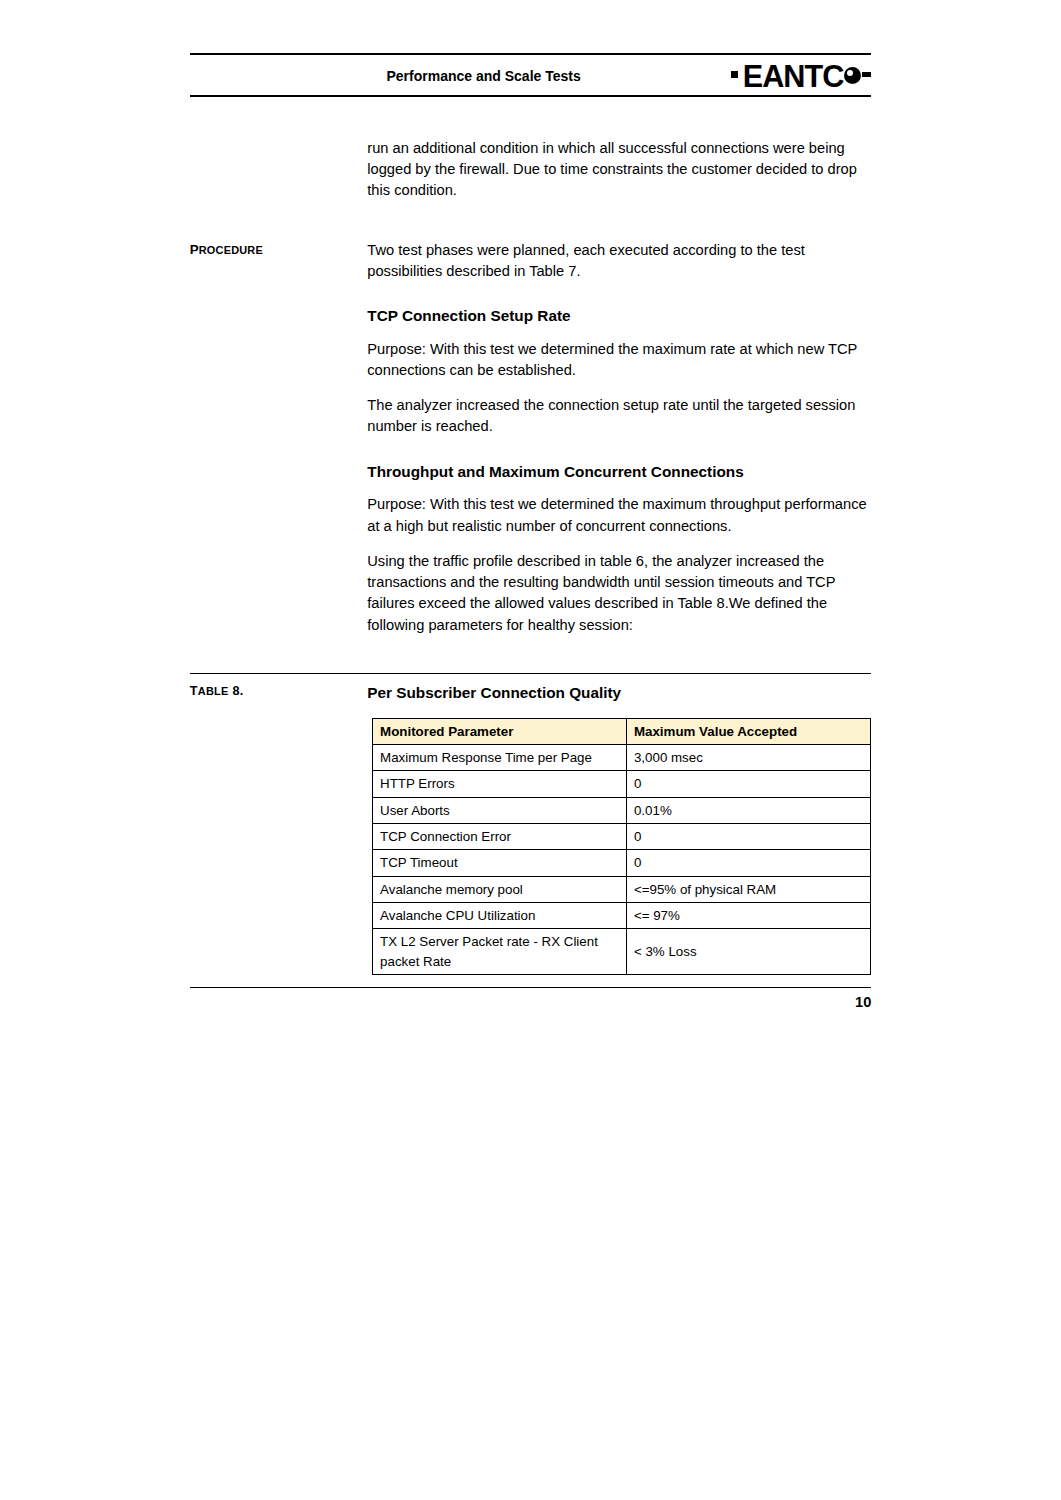Performance and Scale Tests
EANTC
run an additional condition in which all successful connections were being logged by the firewall. Due to time constraints the customer decided to drop this condition.
PROCEDURE
Two test phases were planned, each executed according to the test possibilities described in Table 7.
TCP Connection Setup Rate
Purpose: With this test we determined the maximum rate at which new TCP connections can be established.
The analyzer increased the connection setup rate until the targeted session number is reached.
Throughput and Maximum Concurrent Connections
Purpose: With this test we determined the maximum throughput performance at a high but realistic number of concurrent connections.
Using the traffic profile described in table 6, the analyzer increased the transactions and the resulting bandwidth until session timeouts and TCP failures exceed the allowed values described in Table 8.We defined the following parameters for healthy session:
TABLE 8.
Per Subscriber Connection Quality
| Monitored Parameter | Maximum Value Accepted |
| --- | --- |
| Maximum Response Time per Page | 3,000 msec |
| HTTP Errors | 0 |
| User Aborts | 0.01% |
| TCP Connection Error | 0 |
| TCP Timeout | 0 |
| Avalanche memory pool | <=95% of physical RAM |
| Avalanche CPU Utilization | <= 97% |
| TX L2 Server Packet rate - RX Client packet Rate | < 3% Loss |
10